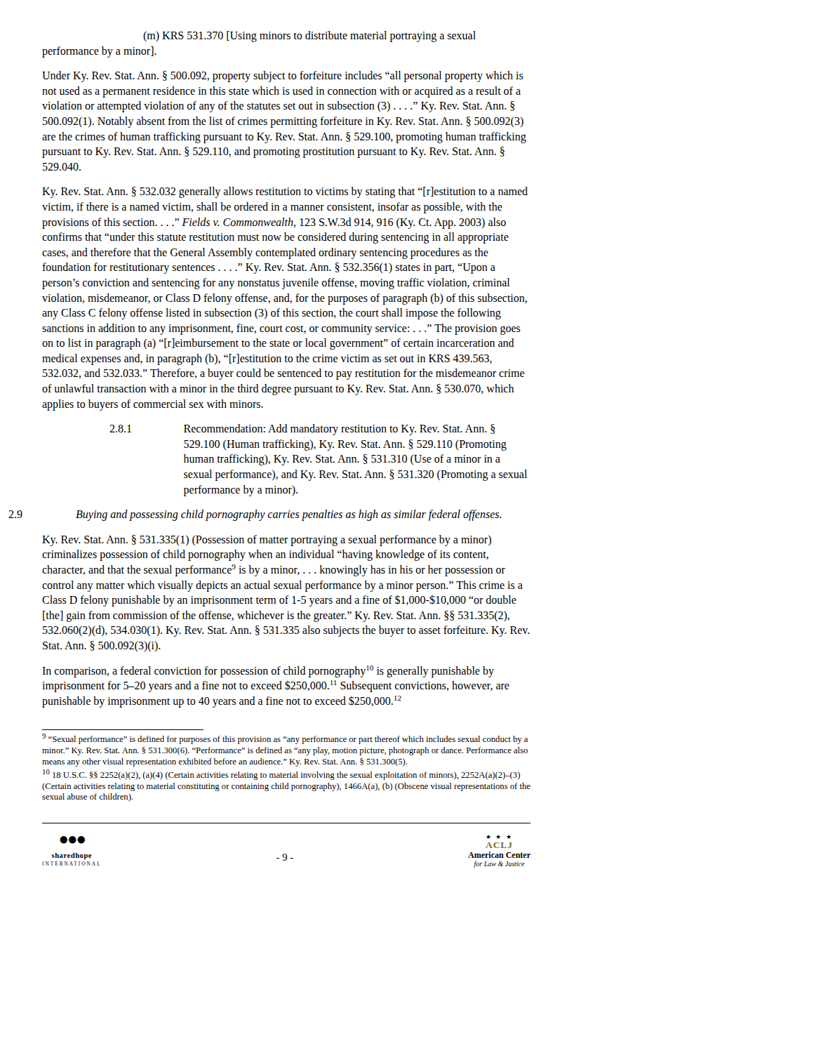(m) KRS 531.370 [Using minors to distribute material portraying a sexual performance by a minor].
Under Ky. Rev. Stat. Ann. § 500.092, property subject to forfeiture includes “all personal property which is not used as a permanent residence in this state which is used in connection with or acquired as a result of a violation or attempted violation of any of the statutes set out in subsection (3) . . . .” Ky. Rev. Stat. Ann. § 500.092(1). Notably absent from the list of crimes permitting forfeiture in Ky. Rev. Stat. Ann. § 500.092(3) are the crimes of human trafficking pursuant to Ky. Rev. Stat. Ann. § 529.100, promoting human trafficking pursuant to Ky. Rev. Stat. Ann. § 529.110, and promoting prostitution pursuant to Ky. Rev. Stat. Ann. § 529.040.
Ky. Rev. Stat. Ann. § 532.032 generally allows restitution to victims by stating that “[r]estitution to a named victim, if there is a named victim, shall be ordered in a manner consistent, insofar as possible, with the provisions of this section. . . .” Fields v. Commonwealth, 123 S.W.3d 914, 916 (Ky. Ct. App. 2003) also confirms that “under this statute restitution must now be considered during sentencing in all appropriate cases, and therefore that the General Assembly contemplated ordinary sentencing procedures as the foundation for restitutionary sentences . . . .” Ky. Rev. Stat. Ann. § 532.356(1) states in part, “Upon a person’s conviction and sentencing for any nonstatus juvenile offense, moving traffic violation, criminal violation, misdemeanor, or Class D felony offense, and, for the purposes of paragraph (b) of this subsection, any Class C felony offense listed in subsection (3) of this section, the court shall impose the following sanctions in addition to any imprisonment, fine, court cost, or community service: . . .” The provision goes on to list in paragraph (a) “[r]eimbursement to the state or local government” of certain incarceration and medical expenses and, in paragraph (b), “[r]estitution to the crime victim as set out in KRS 439.563, 532.032, and 532.033.” Therefore, a buyer could be sentenced to pay restitution for the misdemeanor crime of unlawful transaction with a minor in the third degree pursuant to Ky. Rev. Stat. Ann. § 530.070, which applies to buyers of commercial sex with minors.
2.8.1 Recommendation: Add mandatory restitution to Ky. Rev. Stat. Ann. § 529.100 (Human trafficking), Ky. Rev. Stat. Ann. § 529.110 (Promoting human trafficking), Ky. Rev. Stat. Ann. § 531.310 (Use of a minor in a sexual performance), and Ky. Rev. Stat. Ann. § 531.320 (Promoting a sexual performance by a minor).
2.9 Buying and possessing child pornography carries penalties as high as similar federal offenses.
Ky. Rev. Stat. Ann. § 531.335(1) (Possession of matter portraying a sexual performance by a minor) criminalizes possession of child pornography when an individual “having knowledge of its content, character, and that the sexual performance9 is by a minor, . . . knowingly has in his or her possession or control any matter which visually depicts an actual sexual performance by a minor person.” This crime is a Class D felony punishable by an imprisonment term of 1-5 years and a fine of $1,000-$10,000 “or double [the] gain from commission of the offense, whichever is the greater.” Ky. Rev. Stat. Ann. §§ 531.335(2), 532.060(2)(d), 534.030(1). Ky. Rev. Stat. Ann. § 531.335 also subjects the buyer to asset forfeiture. Ky. Rev. Stat. Ann. § 500.092(3)(i).
In comparison, a federal conviction for possession of child pornography10 is generally punishable by imprisonment for 5–20 years and a fine not to exceed $250,000.11 Subsequent convictions, however, are punishable by imprisonment up to 40 years and a fine not to exceed $250,000.12
9 “Sexual performance” is defined for purposes of this provision as “any performance or part thereof which includes sexual conduct by a minor.” Ky. Rev. Stat. Ann. § 531.300(6). “Performance” is defined as “any play, motion picture, photograph or dance. Performance also means any other visual representation exhibited before an audience.” Ky. Rev. Stat. Ann. § 531.300(5).
10 18 U.S.C. §§ 2252(a)(2), (a)(4) (Certain activities relating to material involving the sexual exploitation of minors), 2252A(a)(2)–(3) (Certain activities relating to material constituting or containing child pornography), 1466A(a), (b) (Obscene visual representations of the sexual abuse of children).
●●●
sharedhope
INTERNATIONAL
- 9 -
★ ★ ★
ACLJ
American Center
for Law & Justice